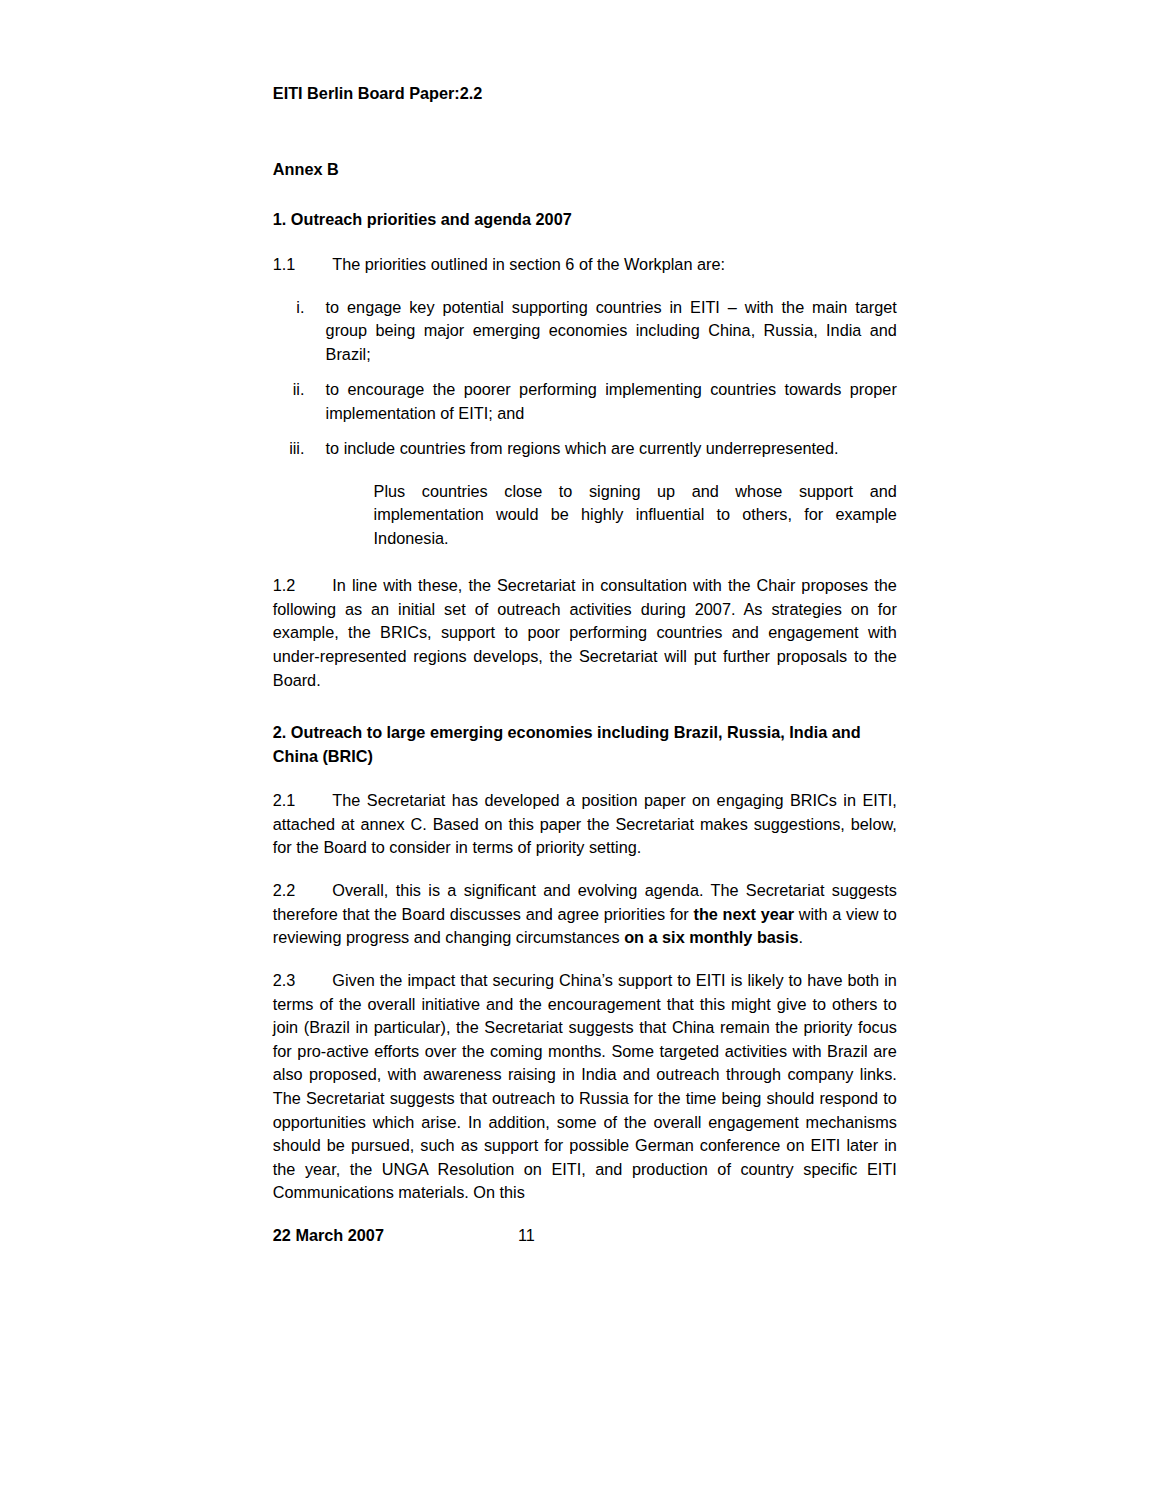EITI Berlin Board Paper:2.2
Annex B
1. Outreach priorities and agenda 2007
1.1
The priorities outlined in section 6 of the Workplan are:
i. to engage key potential supporting countries in EITI – with the main target group being major emerging economies including China, Russia, India and Brazil;
ii. to encourage the poorer performing implementing countries towards proper implementation of EITI; and
iii. to include countries from regions which are currently underrepresented.
Plus countries close to signing up and whose support and implementation would be highly influential to others, for example Indonesia.
1.2 In line with these, the Secretariat in consultation with the Chair proposes the following as an initial set of outreach activities during 2007. As strategies on for example, the BRICs, support to poor performing countries and engagement with under-represented regions develops, the Secretariat will put further proposals to the Board.
2. Outreach to large emerging economies including Brazil, Russia, India and China (BRIC)
2.1 The Secretariat has developed a position paper on engaging BRICs in EITI, attached at annex C. Based on this paper the Secretariat makes suggestions, below, for the Board to consider in terms of priority setting.
2.2 Overall, this is a significant and evolving agenda. The Secretariat suggests therefore that the Board discusses and agree priorities for the next year with a view to reviewing progress and changing circumstances on a six monthly basis.
2.3 Given the impact that securing China’s support to EITI is likely to have both in terms of the overall initiative and the encouragement that this might give to others to join (Brazil in particular), the Secretariat suggests that China remain the priority focus for pro-active efforts over the coming months. Some targeted activities with Brazil are also proposed, with awareness raising in India and outreach through company links. The Secretariat suggests that outreach to Russia for the time being should respond to opportunities which arise. In addition, some of the overall engagement mechanisms should be pursued, such as support for possible German conference on EITI later in the year, the UNGA Resolution on EITI, and production of country specific EITI Communications materials. On this
22 March 2007 11